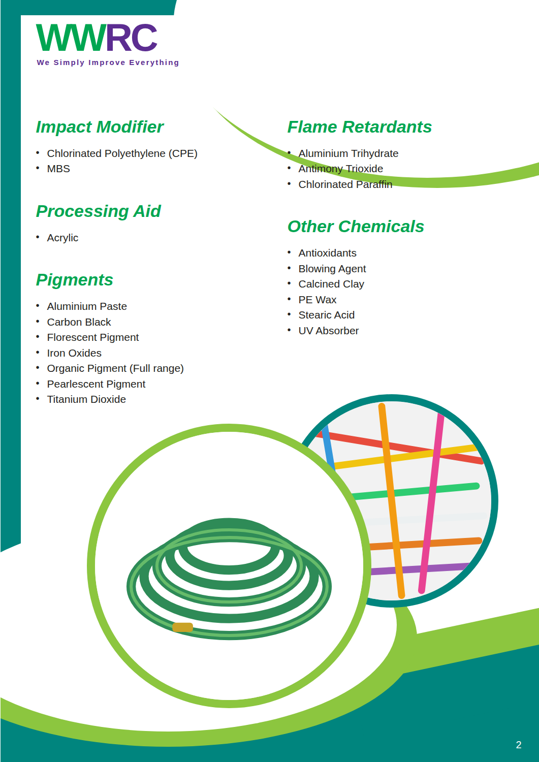WWRC
We Simply Improve Everything
Impact Modifier
Chlorinated Polyethylene (CPE)
MBS
Processing Aid
Acrylic
Pigments
Aluminium Paste
Carbon Black
Florescent Pigment
Iron Oxides
Organic Pigment (Full range)
Pearlescent Pigment
Titanium Dioxide
Flame Retardants
Aluminium Trihydrate
Antimony Trioxide
Chlorinated Paraffin
Other Chemicals
Antioxidants
Blowing Agent
Calcined Clay
PE Wax
Stearic Acid
UV Absorber
Coloured cables and wires
Coiled green garden hose
2